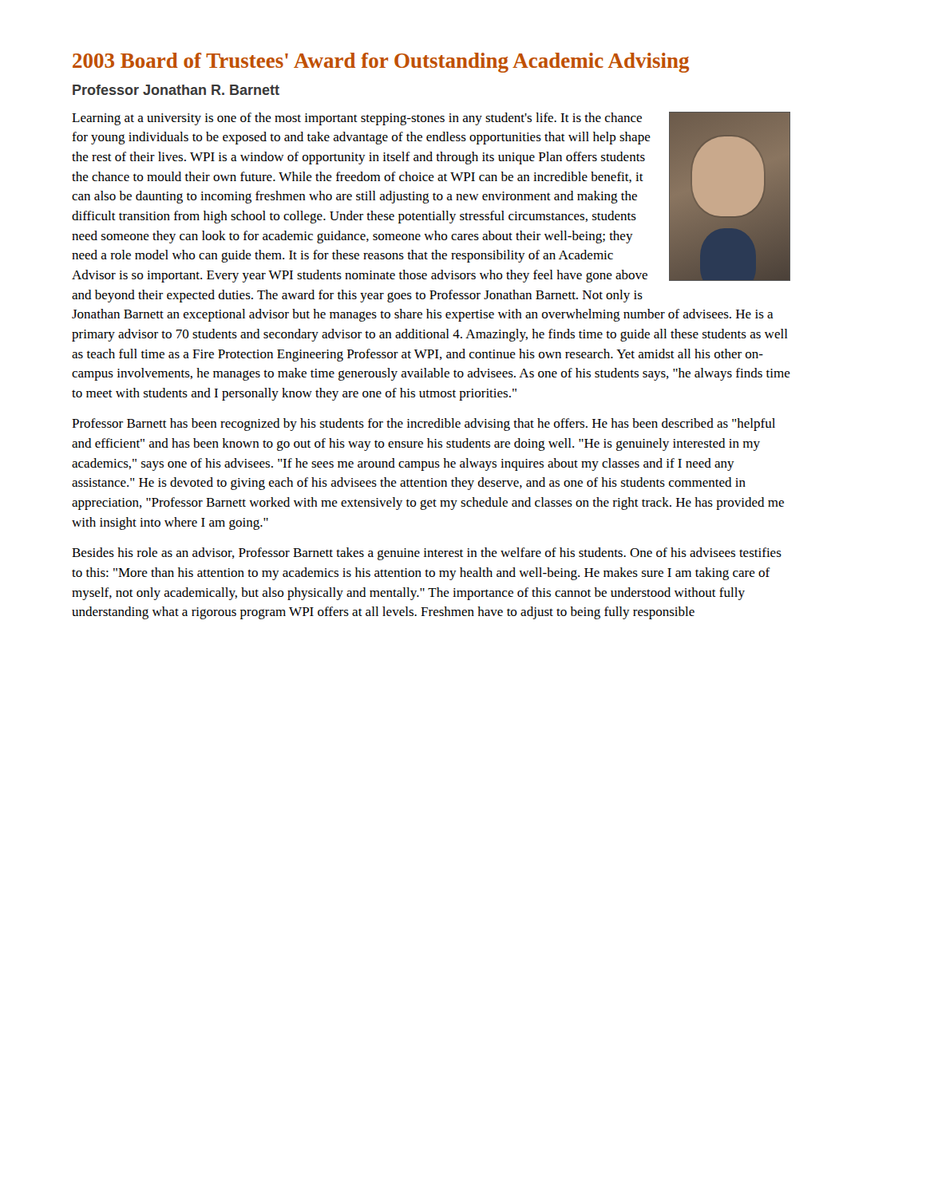2003 Board of Trustees' Award for Outstanding Academic Advising
Professor Jonathan R. Barnett
Learning at a university is one of the most important stepping-stones in any student's life. It is the chance for young individuals to be exposed to and take advantage of the endless opportunities that will help shape the rest of their lives. WPI is a window of opportunity in itself and through its unique Plan offers students the chance to mould their own future. While the freedom of choice at WPI can be an incredible benefit, it can also be daunting to incoming freshmen who are still adjusting to a new environment and making the difficult transition from high school to college. Under these potentially stressful circumstances, students need someone they can look to for academic guidance, someone who cares about their well-being; they need a role model who can guide them. It is for these reasons that the responsibility of an Academic Advisor is so important. Every year WPI students nominate those advisors who they feel have gone above and beyond their expected duties. The award for this year goes to Professor Jonathan Barnett. Not only is Jonathan Barnett an exceptional advisor but he manages to share his expertise with an overwhelming number of advisees. He is a primary advisor to 70 students and secondary advisor to an additional 4. Amazingly, he finds time to guide all these students as well as teach full time as a Fire Protection Engineering Professor at WPI, and continue his own research. Yet amidst all his other on-campus involvements, he manages to make time generously available to advisees. As one of his students says, "he always finds time to meet with students and I personally know they are one of his utmost priorities."
Professor Barnett has been recognized by his students for the incredible advising that he offers. He has been described as "helpful and efficient" and has been known to go out of his way to ensure his students are doing well. "He is genuinely interested in my academics," says one of his advisees. "If he sees me around campus he always inquires about my classes and if I need any assistance." He is devoted to giving each of his advisees the attention they deserve, and as one of his students commented in appreciation, "Professor Barnett worked with me extensively to get my schedule and classes on the right track. He has provided me with insight into where I am going."
Besides his role as an advisor, Professor Barnett takes a genuine interest in the welfare of his students. One of his advisees testifies to this: "More than his attention to my academics is his attention to my health and well-being. He makes sure I am taking care of myself, not only academically, but also physically and mentally." The importance of this cannot be understood without fully understanding what a rigorous program WPI offers at all levels. Freshmen have to adjust to being fully responsible